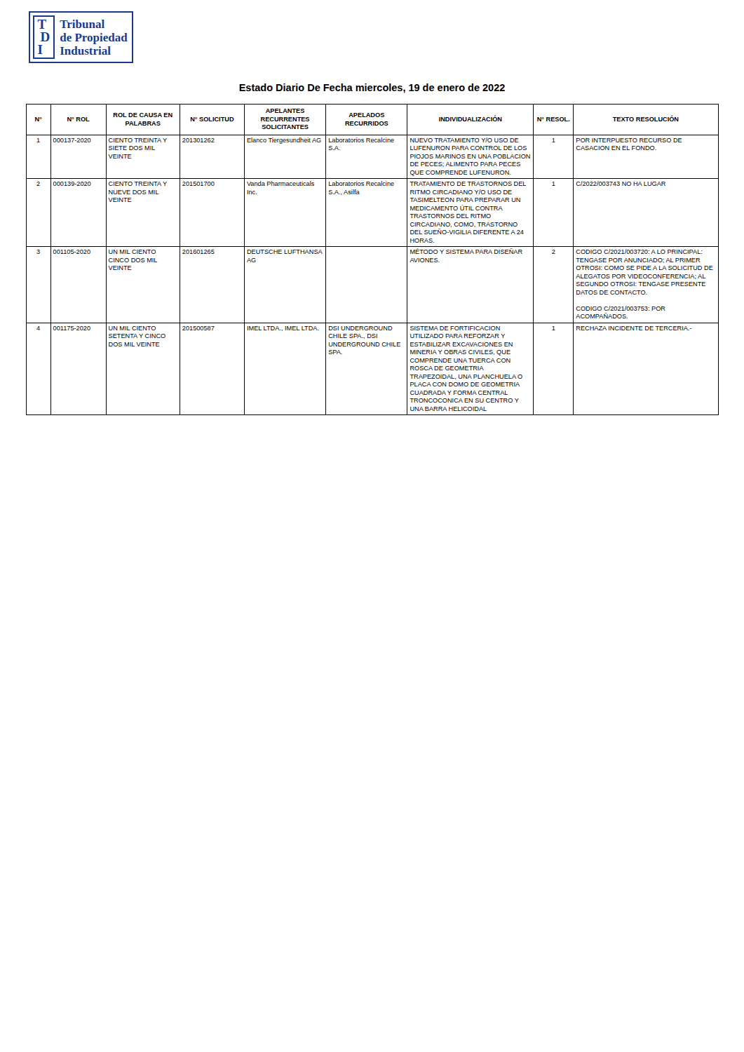T D I
Tribunal de Propiedad Industrial
Estado Diario De Fecha miercoles, 19 de enero de 2022
| N° | N° ROL | ROL DE CAUSA EN PALABRAS | N° SOLICITUD | APELANTES RECURRENTES SOLICITANTES | APELADOS RECURRIDOS | INDIVIDUALIZACIÓN | N° RESOL. | TEXTO RESOLUCIÓN |
| --- | --- | --- | --- | --- | --- | --- | --- | --- |
| 1 | 000137-2020 | CIENTO TREINTA Y SIETE DOS MIL VEINTE | 201301262 | Elanco Tiergesundheit AG | Laboratorios Recalcine S.A. | NUEVO TRATAMIENTO Y/O USO DE LUFENURON PARA CONTROL DE LOS PIOJOS MARINOS EN UNA POBLACION DE PECES; ALIMENTO PARA PECES QUE COMPRENDE LUFENURON. | 1 | POR INTERPUESTO RECURSO DE CASACION EN EL FONDO. |
| 2 | 000139-2020 | CIENTO TREINTA Y NUEVE DOS MIL VEINTE | 201501700 | Vanda Pharmaceuticals Inc. | Laboratorios Recalcine S.A., Asilfa | TRATAMIENTO DE TRASTORNOS DEL RITMO CIRCADIANO Y/O USO DE TASIMELTEON PARA PREPARAR UN MEDICAMENTO ÚTIL CONTRA TRASTORNOS DEL RITMO CIRCADIANO, COMO, TRASTORNO DEL SUEÑO-VIGILIA DIFERENTE A 24 HORAS. | 1 | C/2022/003743 NO HA LUGAR |
| 3 | 001105-2020 | UN MIL CIENTO CINCO DOS MIL VEINTE | 201601265 | DEUTSCHE LUFTHANSA AG | | MÉTODO Y SISTEMA PARA DISEÑAR AVIONES. | 2 | CODIGO C/2021/003720: A LO PRINCIPAL: TENGASE POR ANUNCIADO; AL PRIMER OTROSI: COMO SE PIDE A LA SOLICITUD DE ALEGATOS POR VIDEOCONFERENCIA; AL SEGUNDO OTROSI: TENGASE PRESENTE DATOS DE CONTACTO. CODIGO C/2021/003753: POR ACOMPAÑADOS. |
| 4 | 001175-2020 | UN MIL CIENTO SETENTA Y CINCO DOS MIL VEINTE | 201500587 | IMEL LTDA., IMEL LTDA. | DSI UNDERGROUND CHILE SPA., DSI UNDERGROUND CHILE SPA. | SISTEMA DE FORTIFICACION UTILIZADO PARA REFORZAR Y ESTABILIZAR EXCAVACIONES EN MINERIA Y OBRAS CIVILES, QUE COMPRENDE UNA TUERCA CON ROSCA DE GEOMETRIA TRAPEZOIDAL, UNA PLANCHUELA O PLACA CON DOMO DE GEOMETRIA CUADRADA Y FORMA CENTRAL TRONCOCONICA EN SU CENTRO Y UNA BARRA HELICOIDAL | 1 | RECHAZA INCIDENTE DE TERCERIA.- |